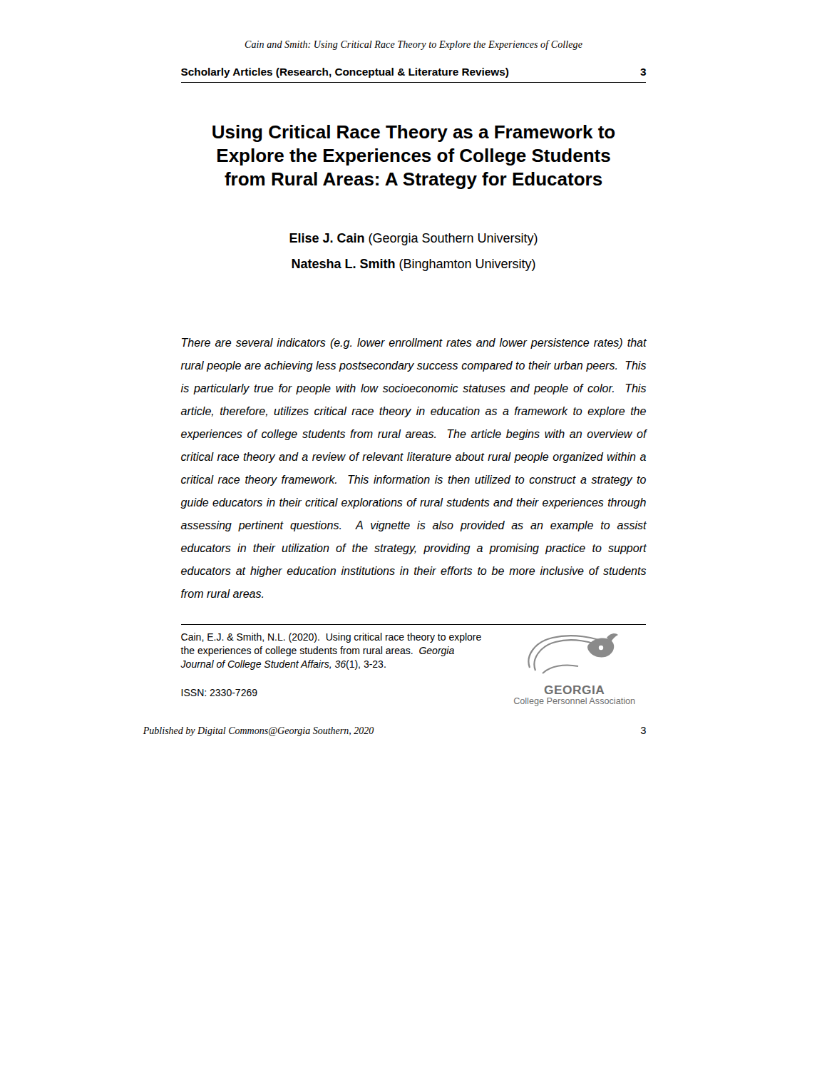Cain and Smith: Using Critical Race Theory to Explore the Experiences of College
Scholarly Articles (Research, Conceptual & Literature Reviews) 3
Using Critical Race Theory as a Framework to Explore the Experiences of College Students from Rural Areas: A Strategy for Educators
Elise J. Cain (Georgia Southern University)
Natesha L. Smith (Binghamton University)
There are several indicators (e.g. lower enrollment rates and lower persistence rates) that rural people are achieving less postsecondary success compared to their urban peers. This is particularly true for people with low socioeconomic statuses and people of color. This article, therefore, utilizes critical race theory in education as a framework to explore the experiences of college students from rural areas. The article begins with an overview of critical race theory and a review of relevant literature about rural people organized within a critical race theory framework. This information is then utilized to construct a strategy to guide educators in their critical explorations of rural students and their experiences through assessing pertinent questions. A vignette is also provided as an example to assist educators in their utilization of the strategy, providing a promising practice to support educators at higher education institutions in their efforts to be more inclusive of students from rural areas.
Cain, E.J. & Smith, N.L. (2020). Using critical race theory to explore the experiences of college students from rural areas. Georgia Journal of College Student Affairs, 36(1), 3-23.
ISSN: 2330-7269
GEORGIA
College Personnel Association
Published by Digital Commons@Georgia Southern, 2020 3